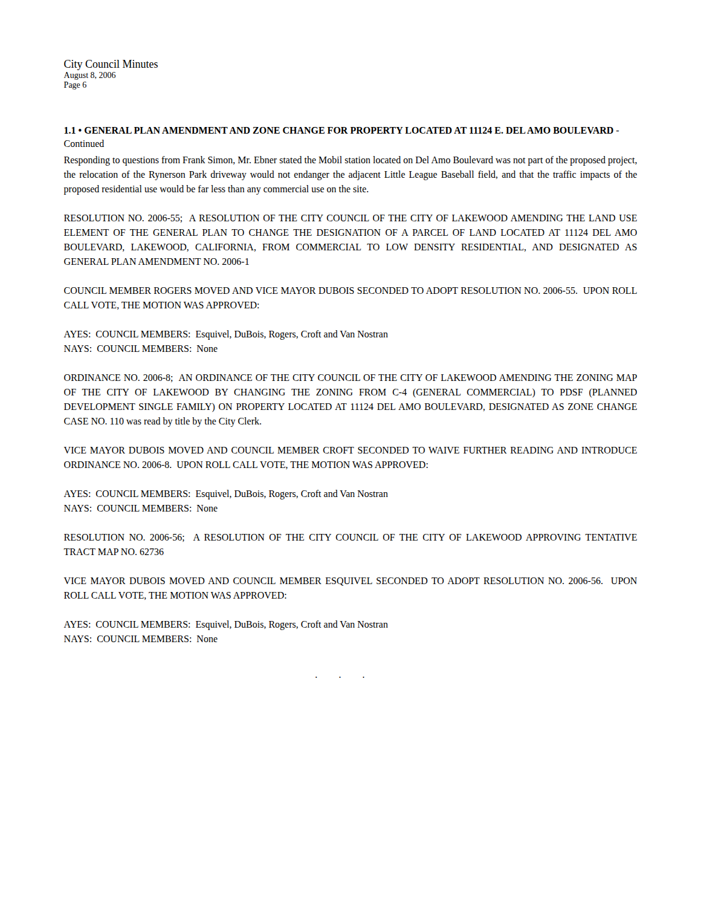City Council Minutes
August 8, 2006
Page 6
1.1 • GENERAL PLAN AMENDMENT AND ZONE CHANGE FOR PROPERTY LOCATED AT 11124 E. DEL AMO BOULEVARD - Continued
Responding to questions from Frank Simon, Mr. Ebner stated the Mobil station located on Del Amo Boulevard was not part of the proposed project, the relocation of the Rynerson Park driveway would not endanger the adjacent Little League Baseball field, and that the traffic impacts of the proposed residential use would be far less than any commercial use on the site.
RESOLUTION NO. 2006-55; A RESOLUTION OF THE CITY COUNCIL OF THE CITY OF LAKEWOOD AMENDING THE LAND USE ELEMENT OF THE GENERAL PLAN TO CHANGE THE DESIGNATION OF A PARCEL OF LAND LOCATED AT 11124 DEL AMO BOULEVARD, LAKEWOOD, CALIFORNIA, FROM COMMERCIAL TO LOW DENSITY RESIDENTIAL, AND DESIGNATED AS GENERAL PLAN AMENDMENT NO. 2006-1
COUNCIL MEMBER ROGERS MOVED AND VICE MAYOR DUBOIS SECONDED TO ADOPT RESOLUTION NO. 2006-55. UPON ROLL CALL VOTE, THE MOTION WAS APPROVED:
AYES: COUNCIL MEMBERS: Esquivel, DuBois, Rogers, Croft and Van Nostran
NAYS: COUNCIL MEMBERS: None
ORDINANCE NO. 2006-8; AN ORDINANCE OF THE CITY COUNCIL OF THE CITY OF LAKEWOOD AMENDING THE ZONING MAP OF THE CITY OF LAKEWOOD BY CHANGING THE ZONING FROM C-4 (GENERAL COMMERCIAL) TO PDSF (PLANNED DEVELOPMENT SINGLE FAMILY) ON PROPERTY LOCATED AT 11124 DEL AMO BOULEVARD, DESIGNATED AS ZONE CHANGE CASE NO. 110 was read by title by the City Clerk.
VICE MAYOR DUBOIS MOVED AND COUNCIL MEMBER CROFT SECONDED TO WAIVE FURTHER READING AND INTRODUCE ORDINANCE NO. 2006-8. UPON ROLL CALL VOTE, THE MOTION WAS APPROVED:
AYES: COUNCIL MEMBERS: Esquivel, DuBois, Rogers, Croft and Van Nostran
NAYS: COUNCIL MEMBERS: None
RESOLUTION NO. 2006-56; A RESOLUTION OF THE CITY COUNCIL OF THE CITY OF LAKEWOOD APPROVING TENTATIVE TRACT MAP NO. 62736
VICE MAYOR DUBOIS MOVED AND COUNCIL MEMBER ESQUIVEL SECONDED TO ADOPT RESOLUTION NO. 2006-56. UPON ROLL CALL VOTE, THE MOTION WAS APPROVED:
AYES: COUNCIL MEMBERS: Esquivel, DuBois, Rogers, Croft and Van Nostran
NAYS: COUNCIL MEMBERS: None
...